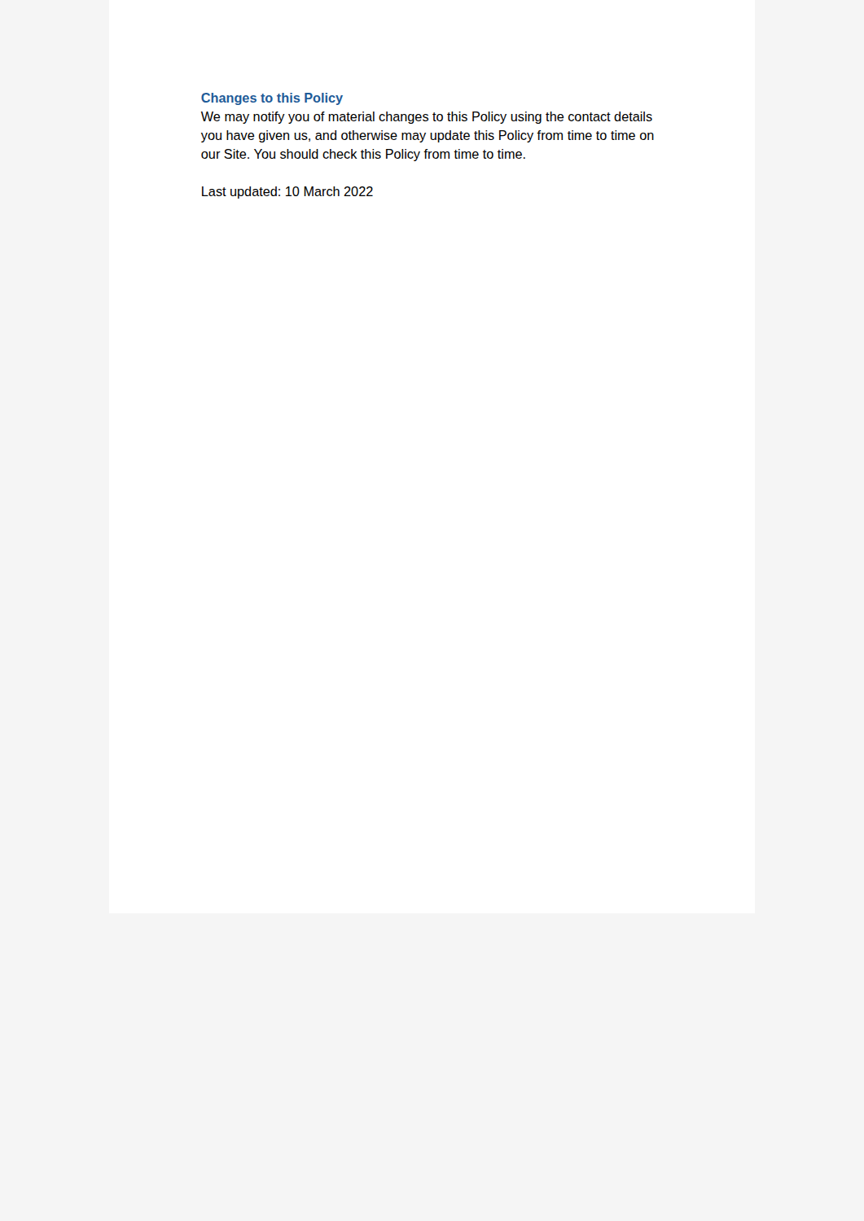Changes to this Policy
We may notify you of material changes to this Policy using the contact details you have given us, and otherwise may update this Policy from time to time on our Site. You should check this Policy from time to time.
Last updated: 10 March 2022